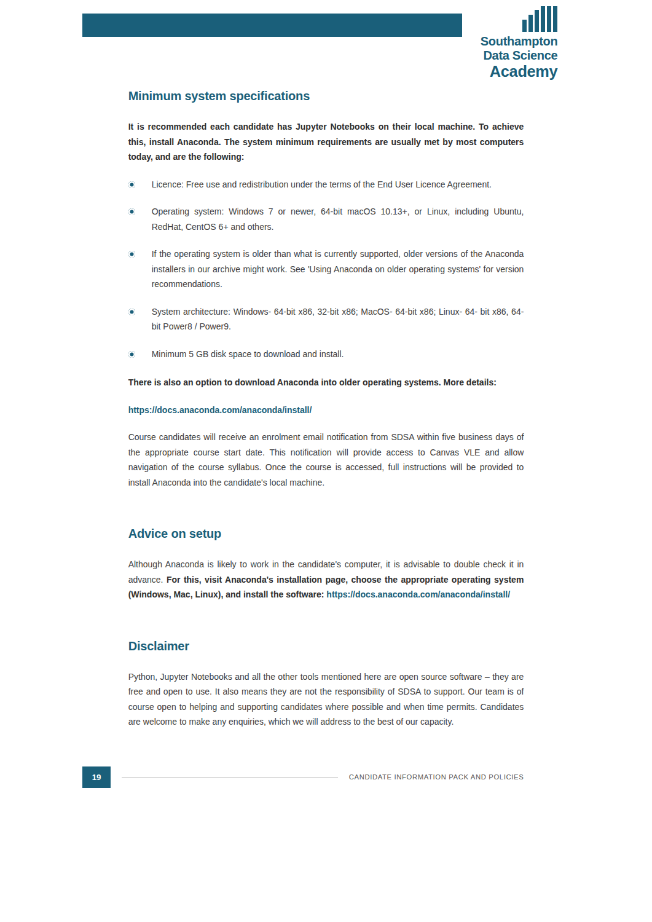Southampton
Data Science
Academy
Minimum system specifications
It is recommended each candidate has Jupyter Notebooks on their local machine. To achieve this, install Anaconda. The system minimum requirements are usually met by most computers today, and are the following:
Licence: Free use and redistribution under the terms of the End User Licence Agreement.
Operating system: Windows 7 or newer, 64-bit macOS 10.13+, or Linux, including Ubuntu, RedHat, CentOS 6+ and others.
If the operating system is older than what is currently supported, older versions of the Anaconda installers in our archive might work. See 'Using Anaconda on older operating systems' for version recommendations.
System architecture: Windows- 64-bit x86, 32-bit x86; MacOS- 64-bit x86; Linux- 64- bit x86, 64-bit Power8 / Power9.
Minimum 5 GB disk space to download and install.
There is also an option to download Anaconda into older operating systems. More details:
https://docs.anaconda.com/anaconda/install/
Course candidates will receive an enrolment email notification from SDSA within five business days of the appropriate course start date. This notification will provide access to Canvas VLE and allow navigation of the course syllabus. Once the course is accessed, full instructions will be provided to install Anaconda into the candidate's local machine.
Advice on setup
Although Anaconda is likely to work in the candidate's computer, it is advisable to double check it in advance. For this, visit Anaconda's installation page, choose the appropriate operating system (Windows, Mac, Linux), and install the software: https://docs.anaconda.com/anaconda/install/
Disclaimer
Python, Jupyter Notebooks and all the other tools mentioned here are open source software – they are free and open to use. It also means they are not the responsibility of SDSA to support. Our team is of course open to helping and supporting candidates where possible and when time permits. Candidates are welcome to make any enquiries, which we will address to the best of our capacity.
19
CANDIDATE INFORMATION PACK AND POLICIES